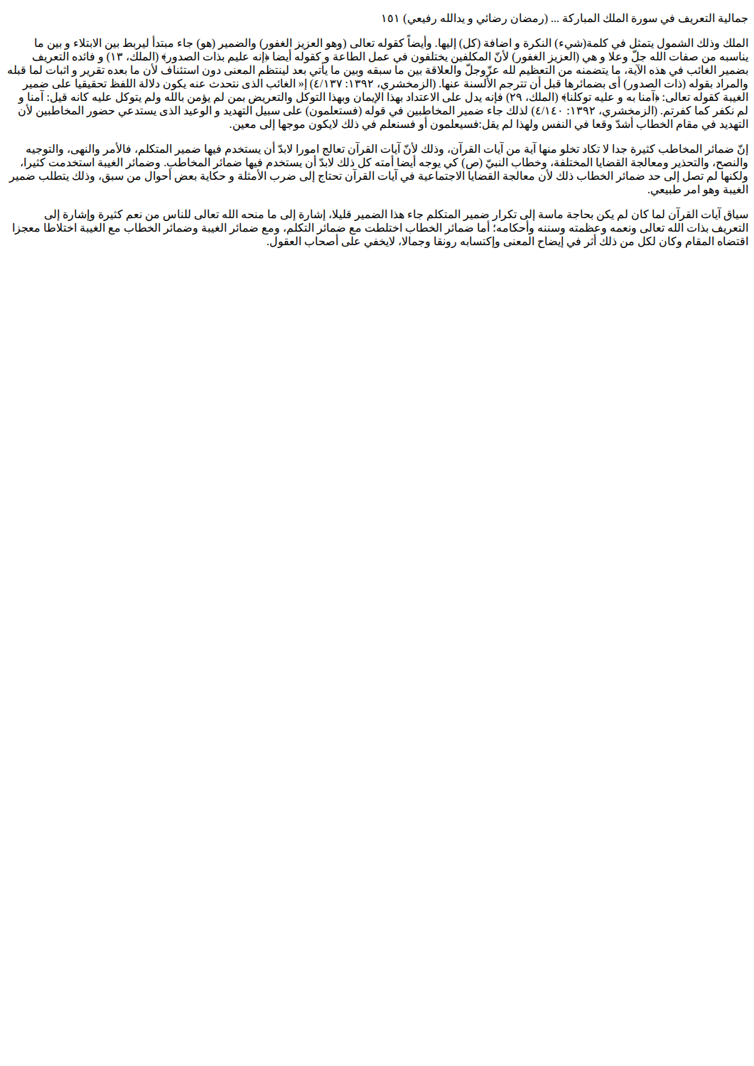جمالية التعريف في سورة الملك المباركة ... (رمضان رضائي و يدالله رفيعي) ١٥١
الملك وذلك الشمول يتمثل في كلمة(شيء) النكرة و اضافة (كل) إليها. وأيضاً كقوله تعالى (وهو العزيز الغفور) والضمير (هو) جاء مبتدأ ليربط بين الابتلاء و بين ما يناسبه من صفات الله جلّ وعلا و هي (العزيز الغفور) لأنّ المكلفين يختلفون في عمل الطاعة و كقوله أيضا ﴿إنه عليم بذات الصدور﴾ (الملك، ١٣) و فائده التعريف بضمير الغائب في هذه الآية، ما يتضمنه من التعظيم لله عزّوجلّ والعلاقة بين ما سبقه وبين ما يأتي بعد لينتظم المعنى دون استئناف لأن ما بعده تقرير و اثبات لما قبله والمراد بقوله (ذات الصدور) أى بضمائرها قبل أن تترجم الألسنة عنها. (الزمخشري، ١٣٩٢: ٤/١٣٧) إ« الغائب الذى نتحدث عنه يكون دلالة اللفظ تحقيقيا على ضمير الغيبة كقوله تعالى: ﴿آمنا به و عليه توكلنا﴾ (الملك، ٢٩) فإنه يدل على الاعتداد بهذا الإيمان وبهذا التوكل والتعريض بمن لم يؤمن بالله ولم يتوكل عليه كانه قيل: آمنا و لم نكفر كما كفرتم. (الزمخشري، ١٣٩٢: ٤/١٤٠) لذلك جاء ضمير المخاطبين في قوله (فستعلمون) على سبيل التهديد و الوعيد الذى يستدعي حضور المخاطبين لأن التهديد في مقام الخطاب أشدّ وقعا في النفس ولهذا لم يقل:فسيعلمون أو فسنعلم في ذلك لايكون موجها إلى معين.
إنّ ضمائر المخاطب كثيرة جدا لا تكاد تخلو منها آية من آيات القرآن، وذلك لأنّ آيات القرآن تعالج امورا لابدّ أن يستخدم فيها ضمير المتكلم، فالأمر والنهى، والتوجيه والنصح، والتحذير ومعالجة القضايا المختلفة، وخطاب النبيّ (ص) كي يوجه أيضا أمته كل ذلك لابدّ أن يستخدم فيها ضمائر المخاطب. وضمائر الغيبة استخدمت كثيرا، ولكنها لم تصل إلى حد ضمائر الخطاب ذلك لأن معالجة القضايا الاجتماعية في آيات القرآن تحتاج إلى ضرب الأمثلة و حكاية بعض أحوال من سبق، وذلك يتطلب ضمير الغيبة وهو امر طبيعي.
سياق آيات القرآن لما كان لم يكن بحاجة ماسة إلى تكرار ضمير المتكلم جاء هذا الضمير قليلا، إشارة إلى ما منحه الله تعالى للناس من نعم كثيرة وإشارة إلى التعريف بذات الله تعالى ونعمه وعظمته وسننه وأحكامه؛ أما ضمائر الخطاب اختلطت مع ضمائر التكلم، ومع ضمائر الغيبة وضمائر الخطاب مع الغيبة اختلاطا معجزا اقتضاه المقام وكان لكل من ذلك أثر في إيضاح المعنى وإكتسابه رونقا وجمالا، لايخفي على أصحاب العقول.